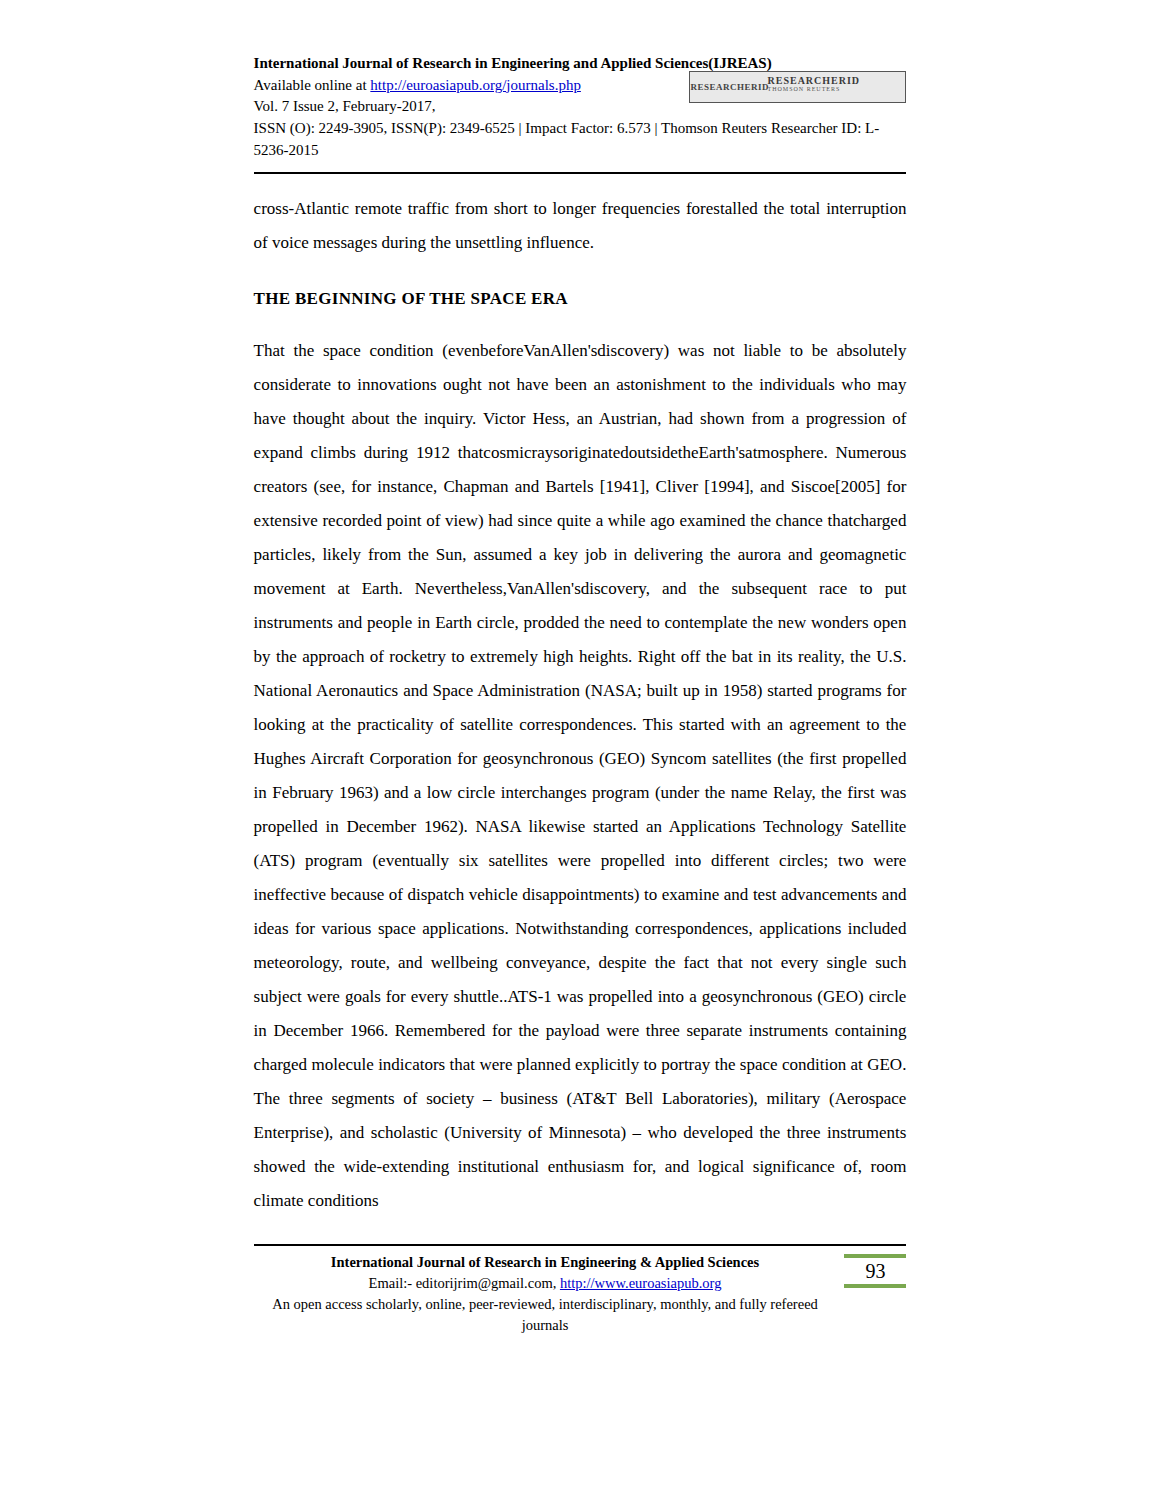RESEARCHERID
RESEARCHERID
THOMSON REUTERS
International Journal of Research in Engineering and Applied Sciences(IJREAS)
Available online at http://euroasiapub.org/journals.php
Vol. 7 Issue 2, February-2017,
ISSN (O): 2249-3905, ISSN(P): 2349-6525 | Impact Factor: 6.573 | Thomson Reuters Researcher ID: L-5236-2015
cross-Atlantic remote traffic from short to longer frequencies forestalled the total interruption of voice messages during the unsettling influence.
THE BEGINNING OF THE SPACE ERA
That the space condition (evenbeforeVanAllen'sdiscovery) was not liable to be absolutely considerate to innovations ought not have been an astonishment to the individuals who may have thought about the inquiry. Victor Hess, an Austrian, had shown from a progression of expand climbs during 1912 thatcosmicraysoriginatedoutsidetheEarth'satmosphere. Numerous creators (see, for instance, Chapman and Bartels [1941], Cliver [1994], and Siscoe[2005] for extensive recorded point of view) had since quite a while ago examined the chance thatcharged particles, likely from the Sun, assumed a key job in delivering the aurora and geomagnetic movement at Earth. Nevertheless,VanAllen'sdiscovery, and the subsequent race to put instruments and people in Earth circle, prodded the need to contemplate the new wonders open by the approach of rocketry to extremely high heights. Right off the bat in its reality, the U.S. National Aeronautics and Space Administration (NASA; built up in 1958) started programs for looking at the practicality of satellite correspondences. This started with an agreement to the Hughes Aircraft Corporation for geosynchronous (GEO) Syncom satellites (the first propelled in February 1963) and a low circle interchanges program (under the name Relay, the first was propelled in December 1962). NASA likewise started an Applications Technology Satellite (ATS) program (eventually six satellites were propelled into different circles; two were ineffective because of dispatch vehicle disappointments) to examine and test advancements and ideas for various space applications. Notwithstanding correspondences, applications included meteorology, route, and wellbeing conveyance, despite the fact that not every single such subject were goals for every shuttle..ATS-1 was propelled into a geosynchronous (GEO) circle in December 1966. Remembered for the payload were three separate instruments containing charged molecule indicators that were planned explicitly to portray the space condition at GEO. The three segments of society – business (AT&T Bell Laboratories), military (Aerospace Enterprise), and scholastic (University of Minnesota) – who developed the three instruments showed the wide-extending institutional enthusiasm for, and logical significance of, room climate conditions
93
International Journal of Research in Engineering & Applied Sciences
Email:- editorijrim@gmail.com, http://www.euroasiapub.org
An open access scholarly, online, peer-reviewed, interdisciplinary, monthly, and fully refereed journals